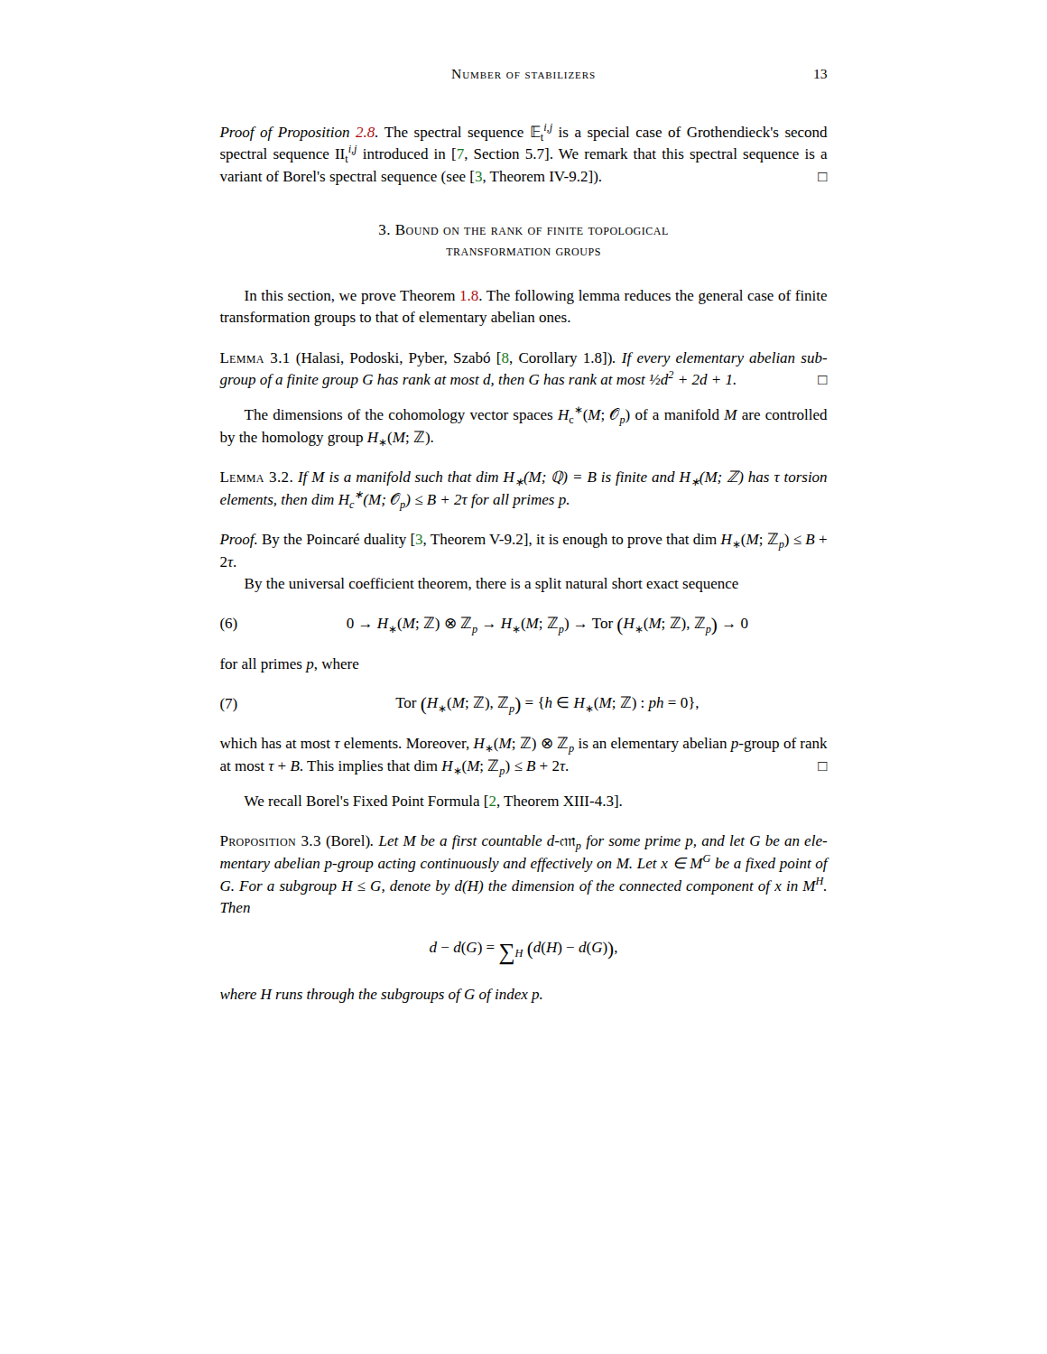Number of stabilizers 13
Proof of Proposition 2.8. The spectral sequence 𝔼ti,j is a special case of Grothendieck's second spectral sequence IIti,j introduced in [7, Section 5.7]. We remark that this spectral sequence is a variant of Borel's spectral sequence (see [3, Theorem IV-9.2]).□
3. Bound on the rank of finite topological
transformation groups
In this section, we prove Theorem 1.8. The following lemma reduces the general case of finite transformation groups to that of elementary abelian ones.
Lemma 3.1 (Halasi, Podoski, Pyber, Szabó [8, Corollary 1.8]). If every elementary abelian subgroup of a finite group G has rank at most d, then G has rank at most ½d2 + 2d + 1.□
The dimensions of the cohomology vector spaces Hc∗(M; 𝒪p) of a manifold M are controlled by the homology group H∗(M; ℤ).
Lemma 3.2. If M is a manifold such that dim H∗(M; ℚ) = B is finite and H∗(M; ℤ) has τ torsion elements, then dim Hc∗(M; 𝒪p) ≤ B + 2τ for all primes p.
Proof. By the Poincaré duality [3, Theorem V-9.2], it is enough to prove that dim H∗(M; ℤp) ≤ B + 2τ.
By the universal coefficient theorem, there is a split natural short exact sequence
(6) 0 → H∗(M; ℤ) ⊗ ℤp → H∗(M; ℤp) → Tor (H∗(M; ℤ), ℤp) → 0
for all primes p, where
(7) Tor (H∗(M; ℤ), ℤp) = {h ∈ H∗(M; ℤ) : ph = 0},
which has at most τ elements. Moreover, H∗(M; ℤ) ⊗ ℤp is an elementary abelian p-group of rank at most τ + B. This implies that dim H∗(M; ℤp) ≤ B + 2τ.□
We recall Borel's Fixed Point Formula [2, Theorem XIII-4.3].
Proposition 3.3 (Borel). Let M be a first countable d-𝔠𝔪p for some prime p, and let G be an elementary abelian p-group acting continuously and effectively on M. Let x ∈ MG be a fixed point of G. For a subgroup H ≤ G, denote by d(H) the dimension of the connected component of x in MH. Then
d − d(G) = ∑H (d(H) − d(G)),
where H runs through the subgroups of G of index p.